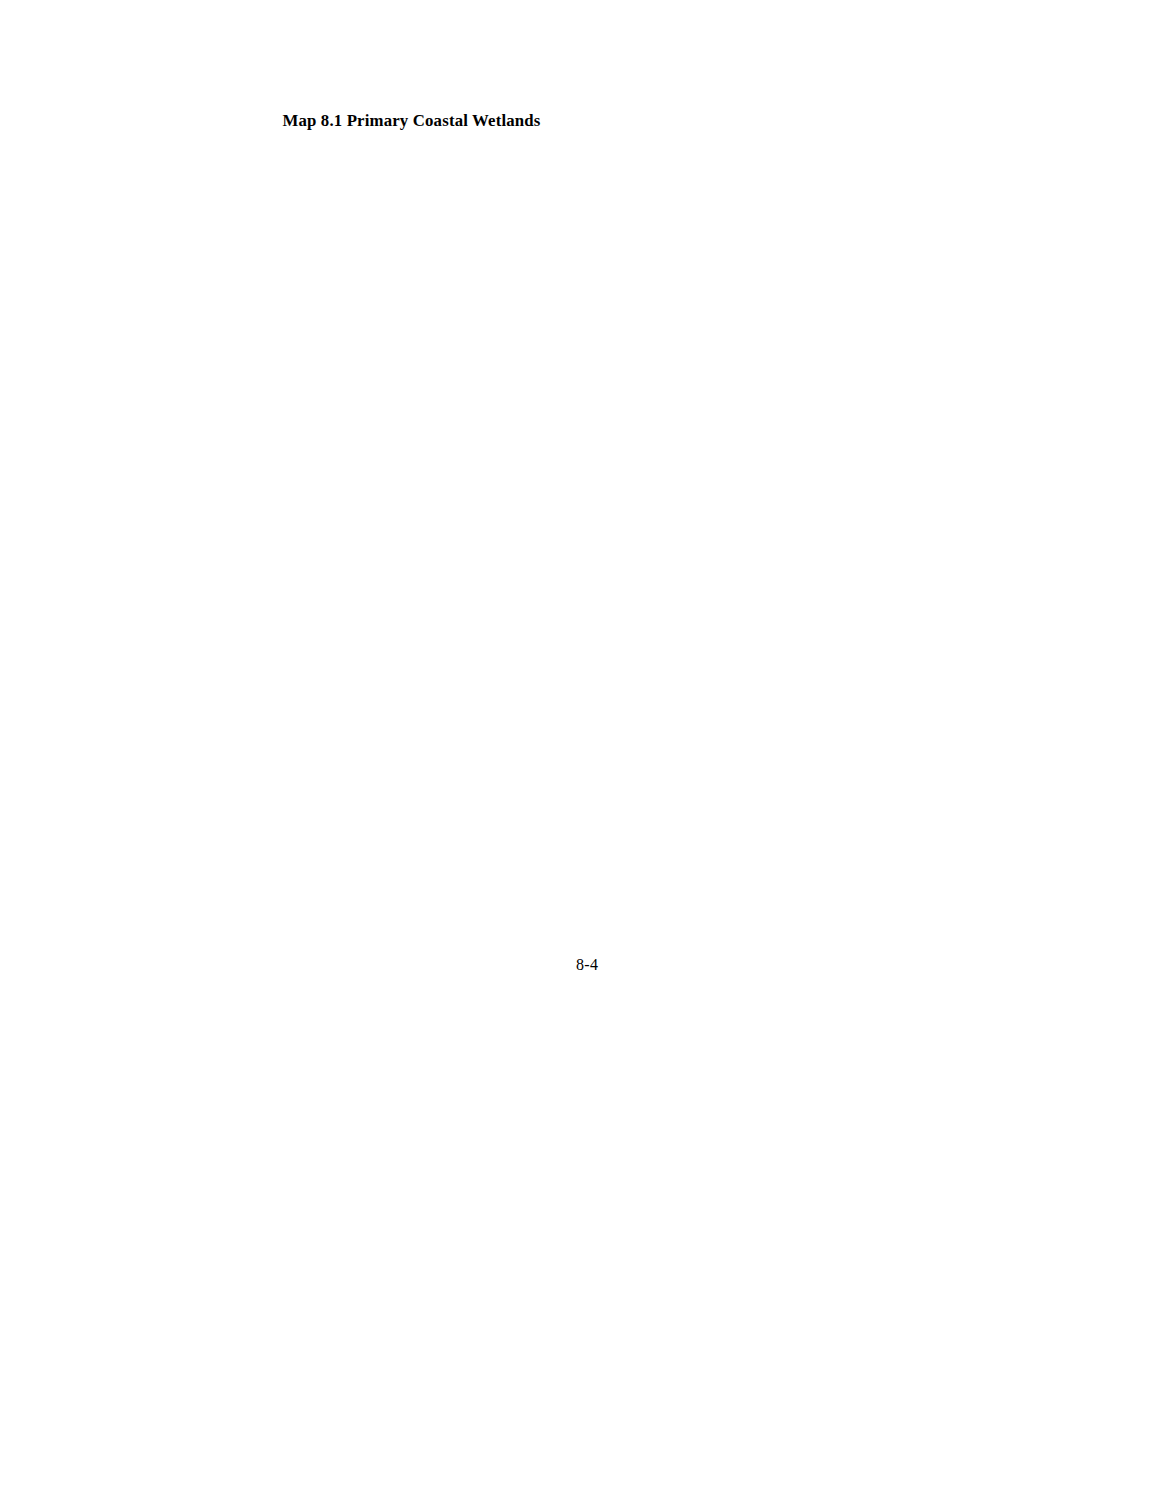Map 8.1 Primary Coastal Wetlands
8-4